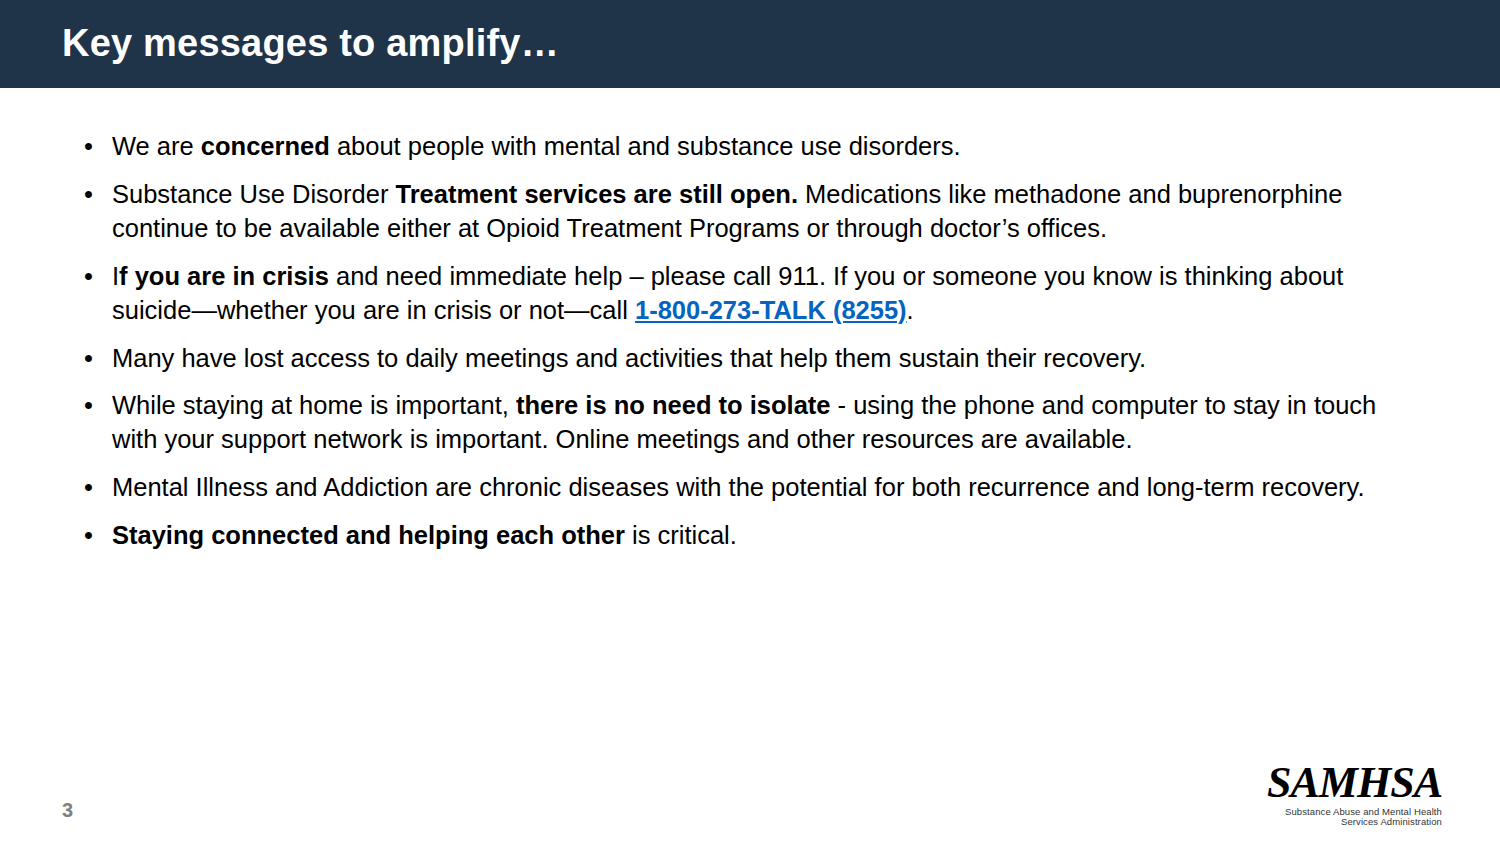Key messages to amplify…
We are concerned about people with mental and substance use disorders.
Substance Use Disorder Treatment services are still open. Medications like methadone and buprenorphine continue to be available either at Opioid Treatment Programs or through doctor’s offices.
If you are in crisis and need immediate help – please call 911. If you or someone you know is thinking about suicide—whether you are in crisis or not—call 1-800-273-TALK (8255).
Many have lost access to daily meetings and activities that help them sustain their recovery.
While staying at home is important, there is no need to isolate - using the phone and computer to stay in touch with your support network is important. Online meetings and other resources are available.
Mental Illness and Addiction are chronic diseases with the potential for both recurrence and long-term recovery.
Staying connected and helping each other is critical.
3
SAMHSA
Substance Abuse and Mental Health Services Administration